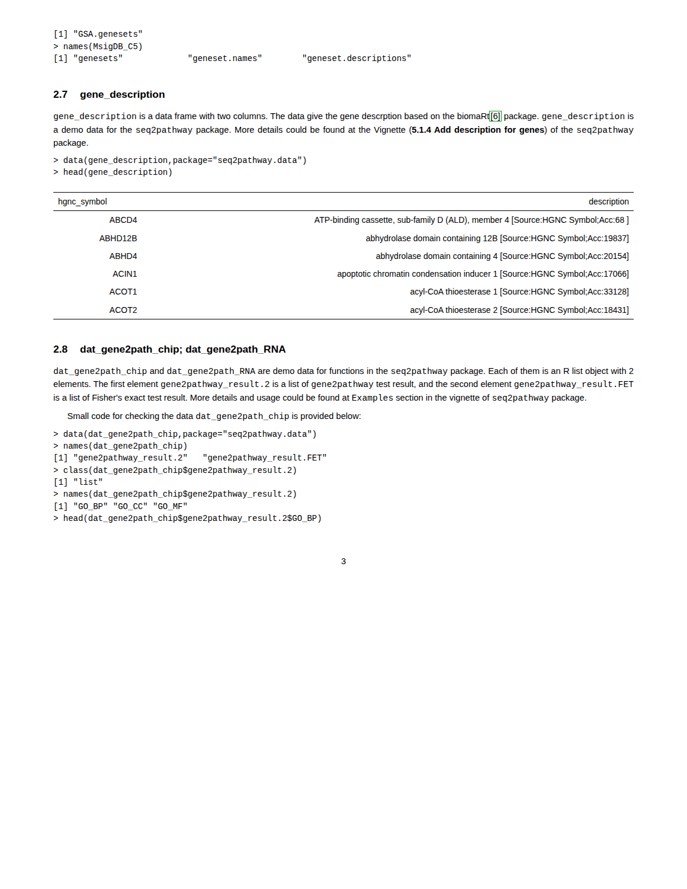[1] "GSA.genesets"
> names(MsigDB_C5)
[1] "genesets"             "geneset.names"        "geneset.descriptions"
2.7gene_description
gene_description is a data frame with two columns. The data give the gene descrption based on the biomaRt[6] package. gene_description is a demo data for the seq2pathway package. More details could be found at the Vignette (5.1.4 Add description for genes) of the seq2pathway package.
> data(gene_description,package="seq2pathway.data")
> head(gene_description)
| hgnc_symbol | description |
| --- | --- |
| ABCD4 | ATP-binding cassette, sub-family D (ALD), member 4 [Source:HGNC Symbol;Acc:68 ] |
| ABHD12B | abhydrolase domain containing 12B [Source:HGNC Symbol;Acc:19837] |
| ABHD4 | abhydrolase domain containing 4 [Source:HGNC Symbol;Acc:20154] |
| ACIN1 | apoptotic chromatin condensation inducer 1 [Source:HGNC Symbol;Acc:17066] |
| ACOT1 | acyl-CoA thioesterase 1 [Source:HGNC Symbol;Acc:33128] |
| ACOT2 | acyl-CoA thioesterase 2 [Source:HGNC Symbol;Acc:18431] |
2.8dat_gene2path_chip; dat_gene2path_RNA
dat_gene2path_chip and dat_gene2path_RNA are demo data for functions in the seq2pathway package. Each of them is an R list object with 2 elements. The first element gene2pathway_result.2 is a list of gene2pathway test result, and the second element gene2pathway_result.FET is a list of Fisher's exact test result. More details and usage could be found at Examples section in the vignette of seq2pathway package.
Small code for checking the data dat_gene2path_chip is provided below:
> data(dat_gene2path_chip,package="seq2pathway.data")
> names(dat_gene2path_chip)
[1] "gene2pathway_result.2"   "gene2pathway_result.FET"
> class(dat_gene2path_chip$gene2pathway_result.2)
[1] "list"
> names(dat_gene2path_chip$gene2pathway_result.2)
[1] "GO_BP" "GO_CC" "GO_MF"
> head(dat_gene2path_chip$gene2pathway_result.2$GO_BP)
3